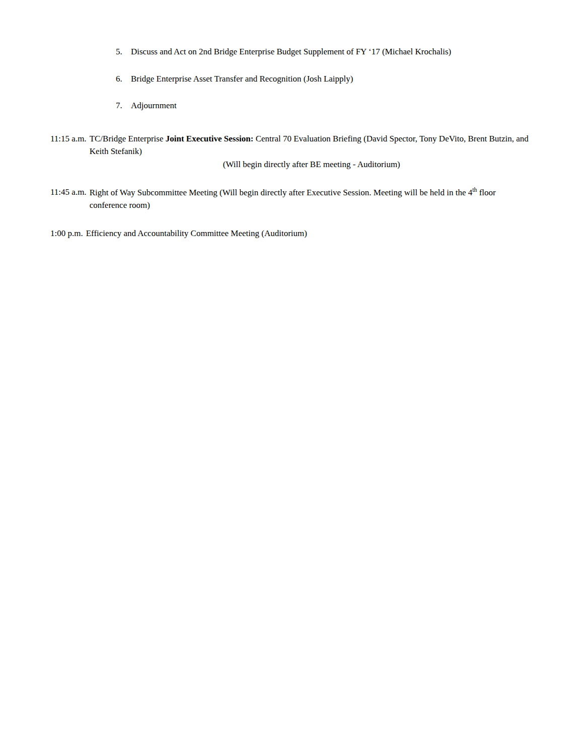5. Discuss and Act on 2nd Bridge Enterprise Budget Supplement of FY ‘17 (Michael Krochalis)
6. Bridge Enterprise Asset Transfer and Recognition (Josh Laipply)
7. Adjournment
11:15 a.m. TC/Bridge Enterprise Joint Executive Session: Central 70 Evaluation Briefing (David Spector, Tony DeVito, Brent Butzin, and Keith Stefanik) (Will begin directly after BE meeting - Auditorium)
11:45 a.m. Right of Way Subcommittee Meeting (Will begin directly after Executive Session. Meeting will be held in the 4th floor conference room)
1:00 p.m. Efficiency and Accountability Committee Meeting (Auditorium)